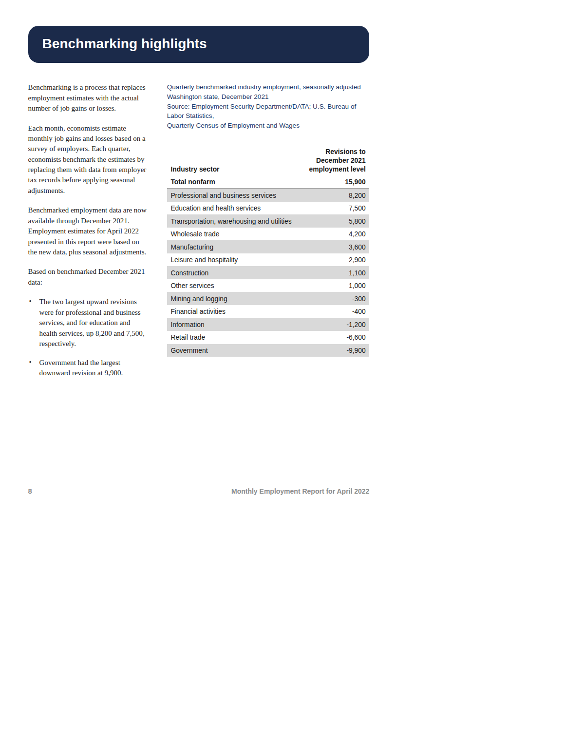Benchmarking highlights
Benchmarking is a process that replaces employment estimates with the actual number of job gains or losses.
Each month, economists estimate monthly job gains and losses based on a survey of employers. Each quarter, economists benchmark the estimates by replacing them with data from employer tax records before applying seasonal adjustments.
Benchmarked employment data are now available through December 2021. Employment estimates for April 2022 presented in this report were based on the new data, plus seasonal adjustments.
Based on benchmarked December 2021 data:
The two largest upward revisions were for professional and business services, and for education and health services, up 8,200 and 7,500, respectively.
Government had the largest downward revision at 9,900.
Quarterly benchmarked industry employment, seasonally adjusted
Washington state, December 2021
Source: Employment Security Department/DATA; U.S. Bureau of Labor Statistics,
Quarterly Census of Employment and Wages
| Industry sector | Revisions to December 2021 employment level |
| --- | --- |
| Total nonfarm | 15,900 |
| Professional and business services | 8,200 |
| Education and health services | 7,500 |
| Transportation, warehousing and utilities | 5,800 |
| Wholesale trade | 4,200 |
| Manufacturing | 3,600 |
| Leisure and hospitality | 2,900 |
| Construction | 1,100 |
| Other services | 1,000 |
| Mining and logging | -300 |
| Financial activities | -400 |
| Information | -1,200 |
| Retail trade | -6,600 |
| Government | -9,900 |
8 Monthly Employment Report for April 2022